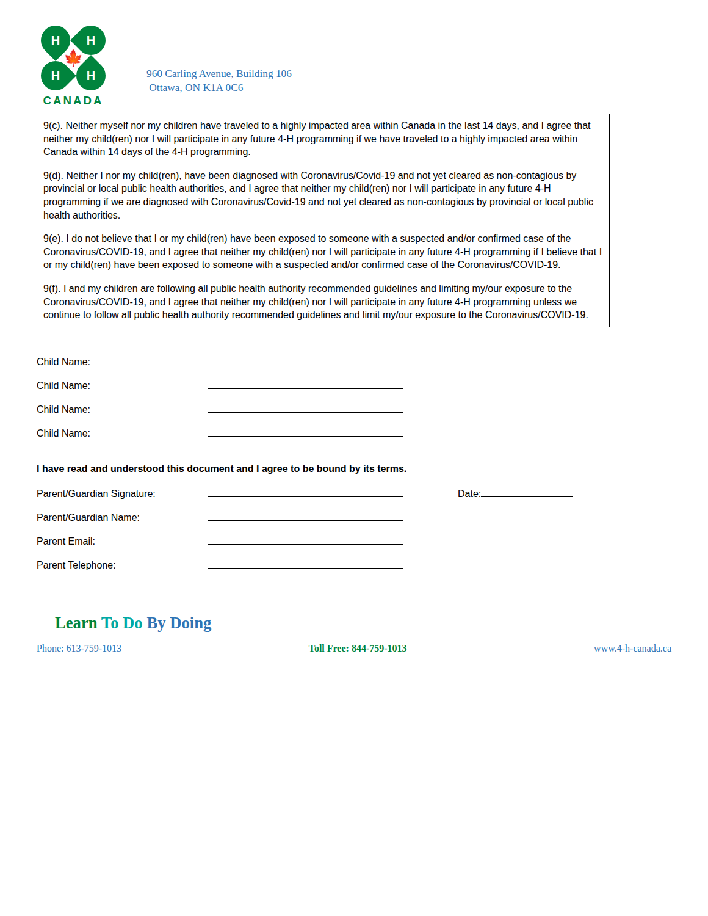H
H
H
H
🍁
CANADA
960 Carling Avenue, Building 106
Ottawa, ON K1A 0C6
| 9(c). Neither myself nor my children have traveled to a highly impacted area within Canada in the last 14 days, and I agree that neither my child(ren) nor I will participate in any future 4-H programming if we have traveled to a highly impacted area within Canada within 14 days of the 4-H programming. | |
| 9(d). Neither I nor my child(ren), have been diagnosed with Coronavirus/Covid-19 and not yet cleared as non-contagious by provincial or local public health authorities, and I agree that neither my child(ren) nor I will participate in any future 4-H programming if we are diagnosed with Coronavirus/Covid-19 and not yet cleared as non-contagious by provincial or local public health authorities. | |
| 9(e). I do not believe that I or my child(ren) have been exposed to someone with a suspected and/or confirmed case of the Coronavirus/COVID-19, and I agree that neither my child(ren) nor I will participate in any future 4-H programming if I believe that I or my child(ren) have been exposed to someone with a suspected and/or confirmed case of the Coronavirus/COVID-19. | |
| 9(f). I and my children are following all public health authority recommended guidelines and limiting my/our exposure to the Coronavirus/COVID-19, and I agree that neither my child(ren) nor I will participate in any future 4-H programming unless we continue to follow all public health authority recommended guidelines and limit my/our exposure to the Coronavirus/COVID-19. | |
Child Name:
Child Name:
Child Name:
Child Name:
I have read and understood this document and I agree to be bound by its terms.
Parent/Guardian Signature:
Date:
Parent/Guardian Name:
Parent Email:
Parent Telephone:
Learn To Do By Doing
Phone: 613-759-1013
Toll Free: 844-759-1013
www.4-h-canada.ca